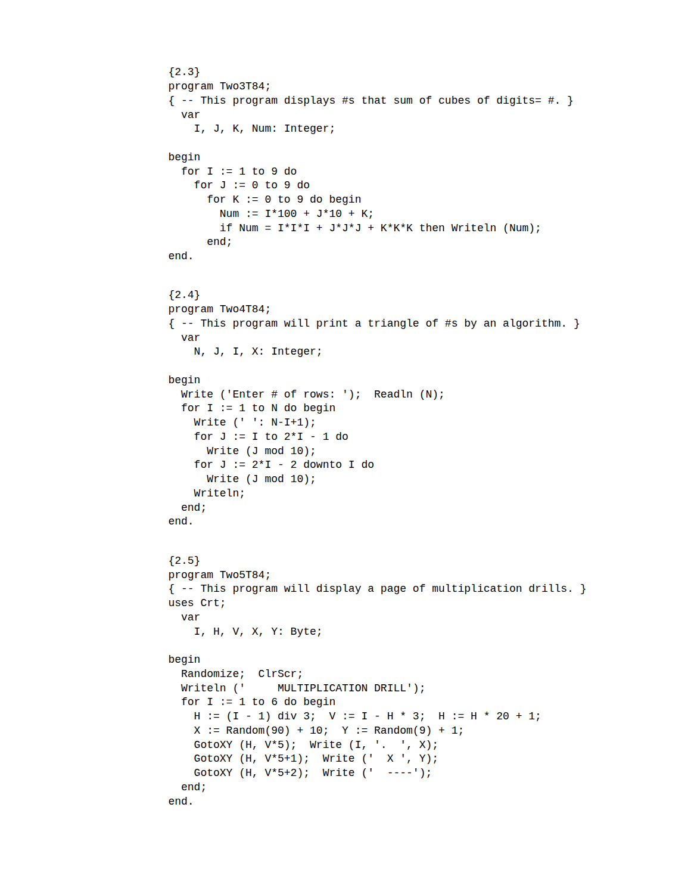{2.3}
program Two3T84;
{ -- This program displays #s that sum of cubes of digits= #. }
  var
    I, J, K, Num: Integer;

begin
  for I := 1 to 9 do
    for J := 0 to 9 do
      for K := 0 to 9 do begin
        Num := I*100 + J*10 + K;
        if Num = I*I*I + J*J*J + K*K*K then Writeln (Num);
      end;
end.
{2.4}
program Two4T84;
{ -- This program will print a triangle of #s by an algorithm. }
  var
    N, J, I, X: Integer;

begin
  Write ('Enter # of rows: ');  Readln (N);
  for I := 1 to N do begin
    Write (' ': N-I+1);
    for J := I to 2*I - 1 do
      Write (J mod 10);
    for J := 2*I - 2 downto I do
      Write (J mod 10);
    Writeln;
  end;
end.
{2.5}
program Two5T84;
{ -- This program will display a page of multiplication drills. }
uses Crt;
  var
    I, H, V, X, Y: Byte;

begin
  Randomize;  ClrScr;
  Writeln ('     MULTIPLICATION DRILL');
  for I := 1 to 6 do begin
    H := (I - 1) div 3;  V := I - H * 3;  H := H * 20 + 1;
    X := Random(90) + 10;  Y := Random(9) + 1;
    GotoXY (H, V*5);  Write (I, '.  ', X);
    GotoXY (H, V*5+1);  Write ('  X ', Y);
    GotoXY (H, V*5+2);  Write ('  ----');
  end;
end.